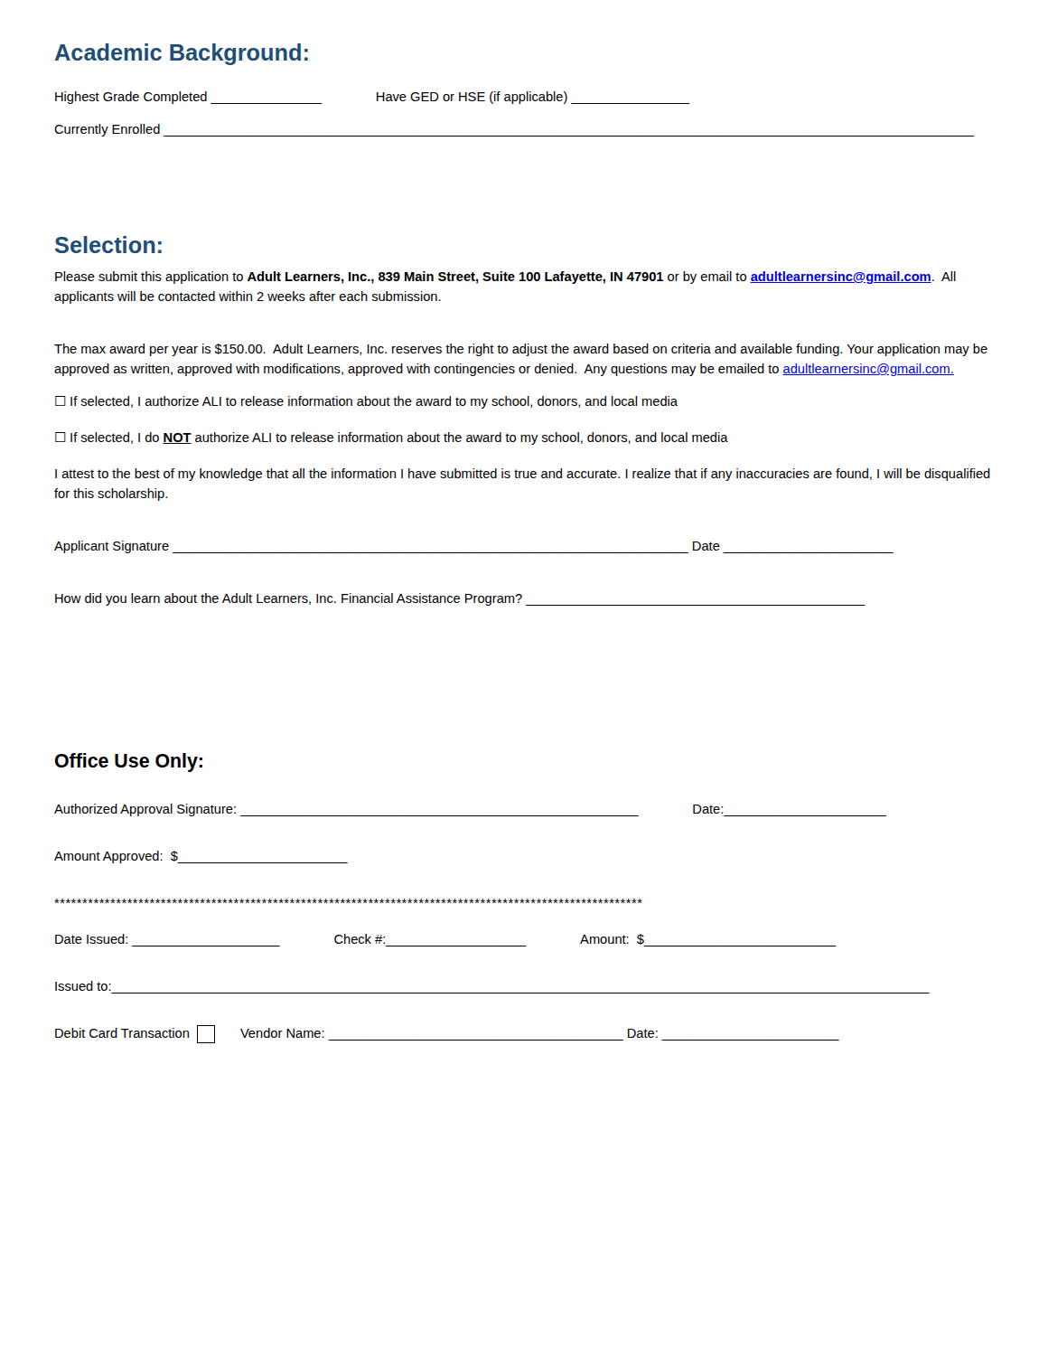Academic Background:
Highest Grade Completed _______________ Have GED or HSE (if applicable) ________________
Currently Enrolled ______________________________________________________________________________________________________________
Selection:
Please submit this application to Adult Learners, Inc., 839 Main Street, Suite 100 Lafayette, IN 47901 or by email to adultlearnersinc@gmail.com. All applicants will be contacted within 2 weeks after each submission.
The max award per year is $150.00. Adult Learners, Inc. reserves the right to adjust the award based on criteria and available funding. Your application may be approved as written, approved with modifications, approved with contingencies or denied. Any questions may be emailed to adultlearnersinc@gmail.com.
☐ If selected, I authorize ALI to release information about the award to my school, donors, and local media
☐ If selected, I do NOT authorize ALI to release information about the award to my school, donors, and local media
I attest to the best of my knowledge that all the information I have submitted is true and accurate. I realize that if any inaccuracies are found, I will be disqualified for this scholarship.
Applicant Signature ______________________________________________________________________ Date _______________________
How did you learn about the Adult Learners, Inc. Financial Assistance Program? ______________________________________________
Office Use Only:
Authorized Approval Signature: ______________________________________________________ Date:______________________
Amount Approved: $_______________________
*********************************************************************************************************
Date Issued: ____________________ Check #:___________________ Amount: $__________________________
Issued to:_______________________________________________________________________________________________________________
Debit Card Transaction Vendor Name: ________________________________________ Date: ________________________